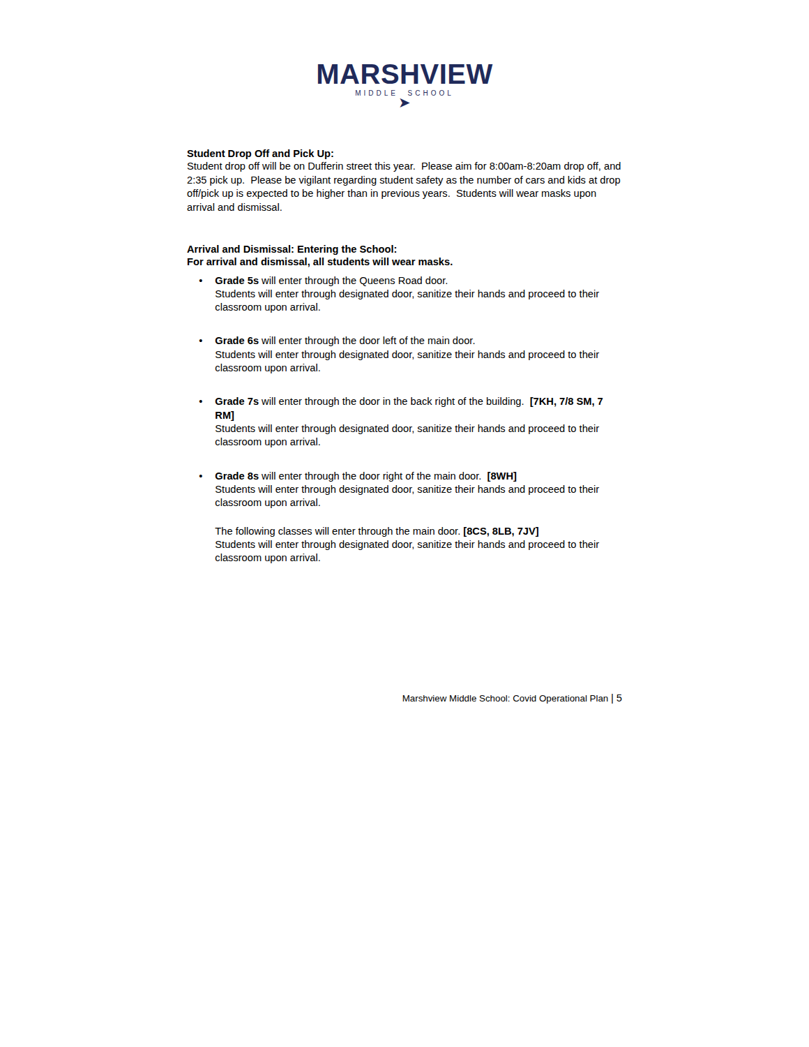MARSHVIEW
MIDDLE SCHOOL
➤
Student Drop Off and Pick Up:
Student drop off will be on Dufferin street this year. Please aim for 8:00am-8:20am drop off, and 2:35 pick up. Please be vigilant regarding student safety as the number of cars and kids at drop off/pick up is expected to be higher than in previous years. Students will wear masks upon arrival and dismissal.
Arrival and Dismissal: Entering the School:
For arrival and dismissal, all students will wear masks.
Grade 5s will enter through the Queens Road door. Students will enter through designated door, sanitize their hands and proceed to their classroom upon arrival.
Grade 6s will enter through the door left of the main door. Students will enter through designated door, sanitize their hands and proceed to their classroom upon arrival.
Grade 7s will enter through the door in the back right of the building. [7KH, 7/8 SM, 7 RM] Students will enter through designated door, sanitize their hands and proceed to their classroom upon arrival.
Grade 8s will enter through the door right of the main door. [8WH] Students will enter through designated door, sanitize their hands and proceed to their classroom upon arrival. The following classes will enter through the main door. [8CS, 8LB, 7JV] Students will enter through designated door, sanitize their hands and proceed to their classroom upon arrival.
Marshview Middle School: Covid Operational Plan | 5